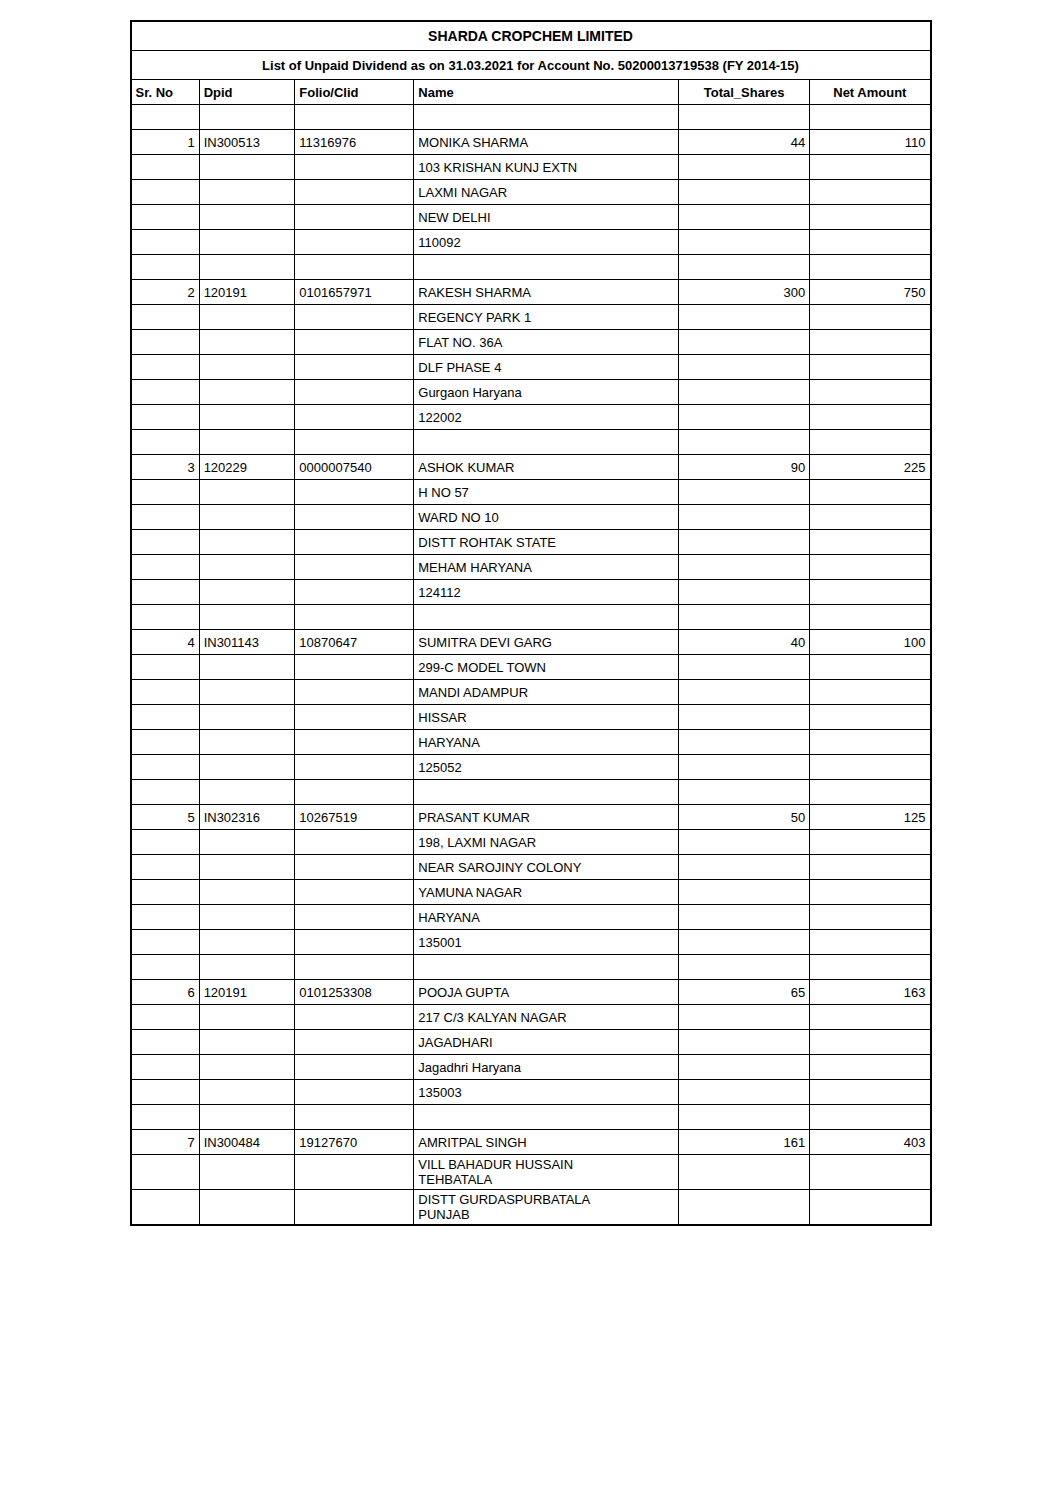| SHARDA CROPCHEM LIMITED |
| List of Unpaid Dividend as on 31.03.2021 for Account No. 50200013719538 (FY 2014-15) |
| Sr. No | Dpid | Folio/Clid | Name | Total_Shares | Net Amount |
| 1 | IN300513 | 11316976 | MONIKA SHARMA | 44 | 110 |
| | | | 103 KRISHAN KUNJ EXTN | | |
| | | | LAXMI NAGAR | | |
| | | | NEW DELHI | | |
| | | | 110092 | | |
| 2 | 120191 | 0101657971 | RAKESH SHARMA | 300 | 750 |
| | | | REGENCY PARK 1 | | |
| | | | FLAT NO. 36A | | |
| | | | DLF PHASE 4 | | |
| | | | Gurgaon Haryana | | |
| | | | 122002 | | |
| 3 | 120229 | 0000007540 | ASHOK KUMAR | 90 | 225 |
| | | | H NO 57 | | |
| | | | WARD NO 10 | | |
| | | | DISTT ROHTAK STATE | | |
| | | | MEHAM HARYANA | | |
| | | | 124112 | | |
| 4 | IN301143 | 10870647 | SUMITRA DEVI GARG | 40 | 100 |
| | | | 299-C MODEL TOWN | | |
| | | | MANDI ADAMPUR | | |
| | | | HISSAR | | |
| | | | HARYANA | | |
| | | | 125052 | | |
| 5 | IN302316 | 10267519 | PRASANT KUMAR | 50 | 125 |
| | | | 198, LAXMI NAGAR | | |
| | | | NEAR SAROJINY COLONY | | |
| | | | YAMUNA NAGAR | | |
| | | | HARYANA | | |
| | | | 135001 | | |
| 6 | 120191 | 0101253308 | POOJA GUPTA | 65 | 163 |
| | | | 217 C/3 KALYAN NAGAR | | |
| | | | JAGADHARI | | |
| | | | Jagadhri Haryana | | |
| | | | 135003 | | |
| 7 | IN300484 | 19127670 | AMRITPAL SINGH | 161 | 403 |
| | | | VILL BAHADUR HUSSAIN TEHBATALA | | |
| | | | DISTT GURDASPURBATALA PUNJAB | | |